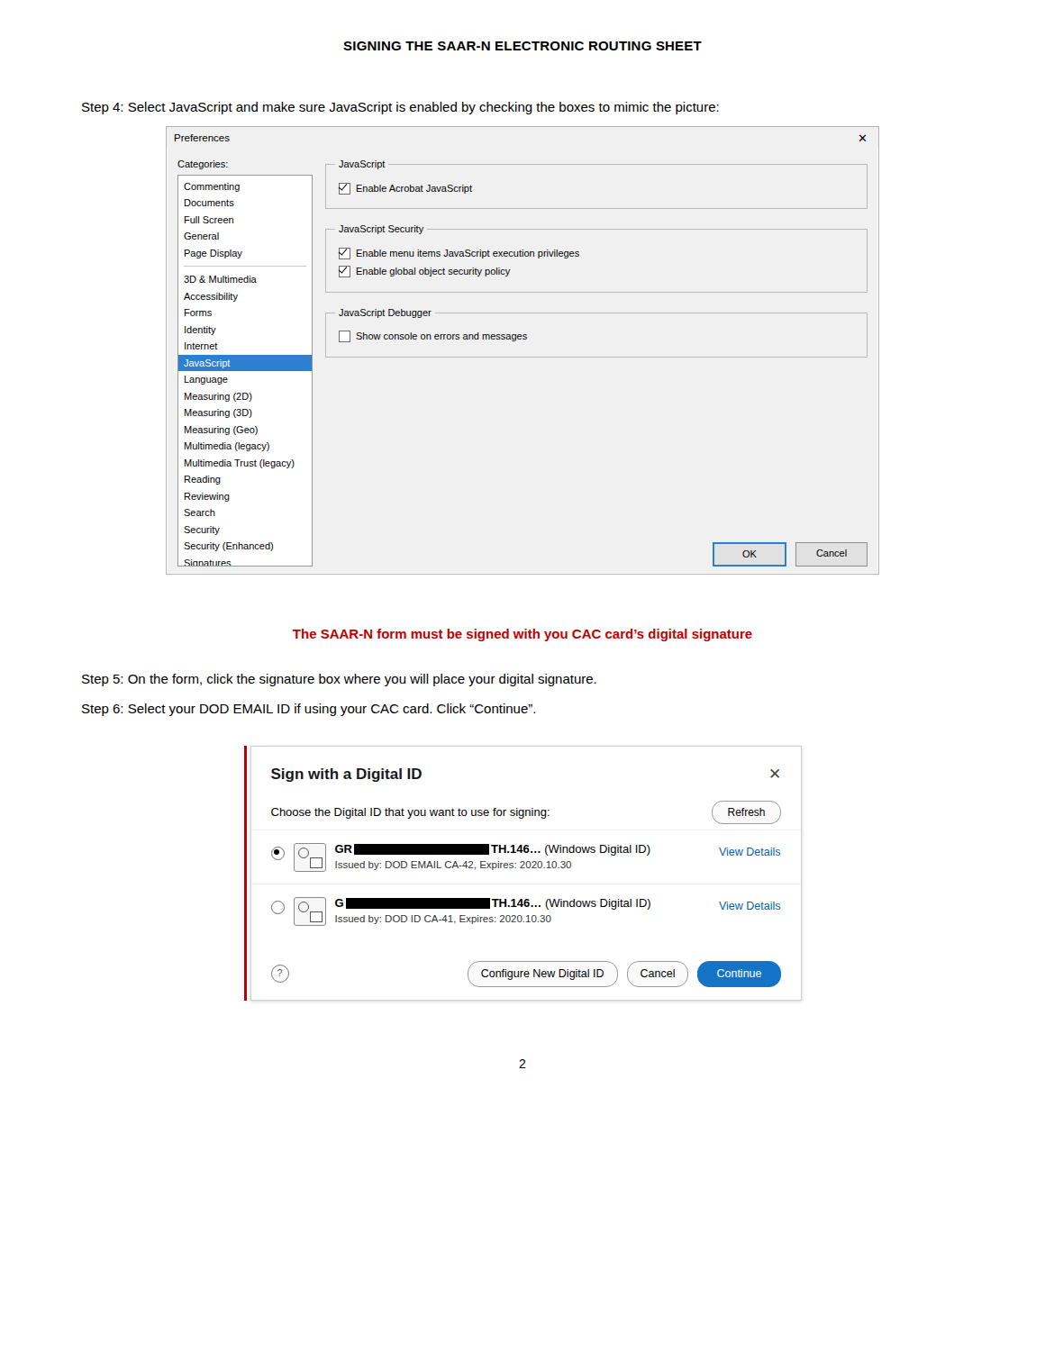SIGNING THE SAAR-N ELECTRONIC ROUTING SHEET
Step 4: Select JavaScript and make sure JavaScript is enabled by checking the boxes to mimic the picture:
Preferences ✕
Categories:
Commenting
Documents
Full Screen
General
Page Display
3D & Multimedia
Accessibility
Forms
Identity
Internet
JavaScript
Language
Measuring (2D)
Measuring (3D)
Measuring (Geo)
Multimedia (legacy)
Multimedia Trust (legacy)
Reading
Reviewing
Search
Security
Security (Enhanced)
Signatures
Spelling
Tracker
Trust Manager
Units
Usage Information
JavaScript
Enable Acrobat JavaScript
JavaScript Security
Enable menu items JavaScript execution privileges
Enable global object security policy
JavaScript Debugger
Show console on errors and messages
OK
Cancel
The SAAR-N form must be signed with you CAC card’s digital signature
Step 5: On the form, click the signature box where you will place your digital signature.
Step 6: Select your DOD EMAIL ID if using your CAC card. Click “Continue”.
Sign with a Digital ID
✕
Choose the Digital ID that you want to use for signing: Refresh
GR TH.146… (Windows Digital ID)
Issued by: DOD EMAIL CA-42, Expires: 2020.10.30
View Details
G TH.146… (Windows Digital ID)
Issued by: DOD ID CA-41, Expires: 2020.10.30
View Details
? Configure New Digital ID Cancel Continue
2